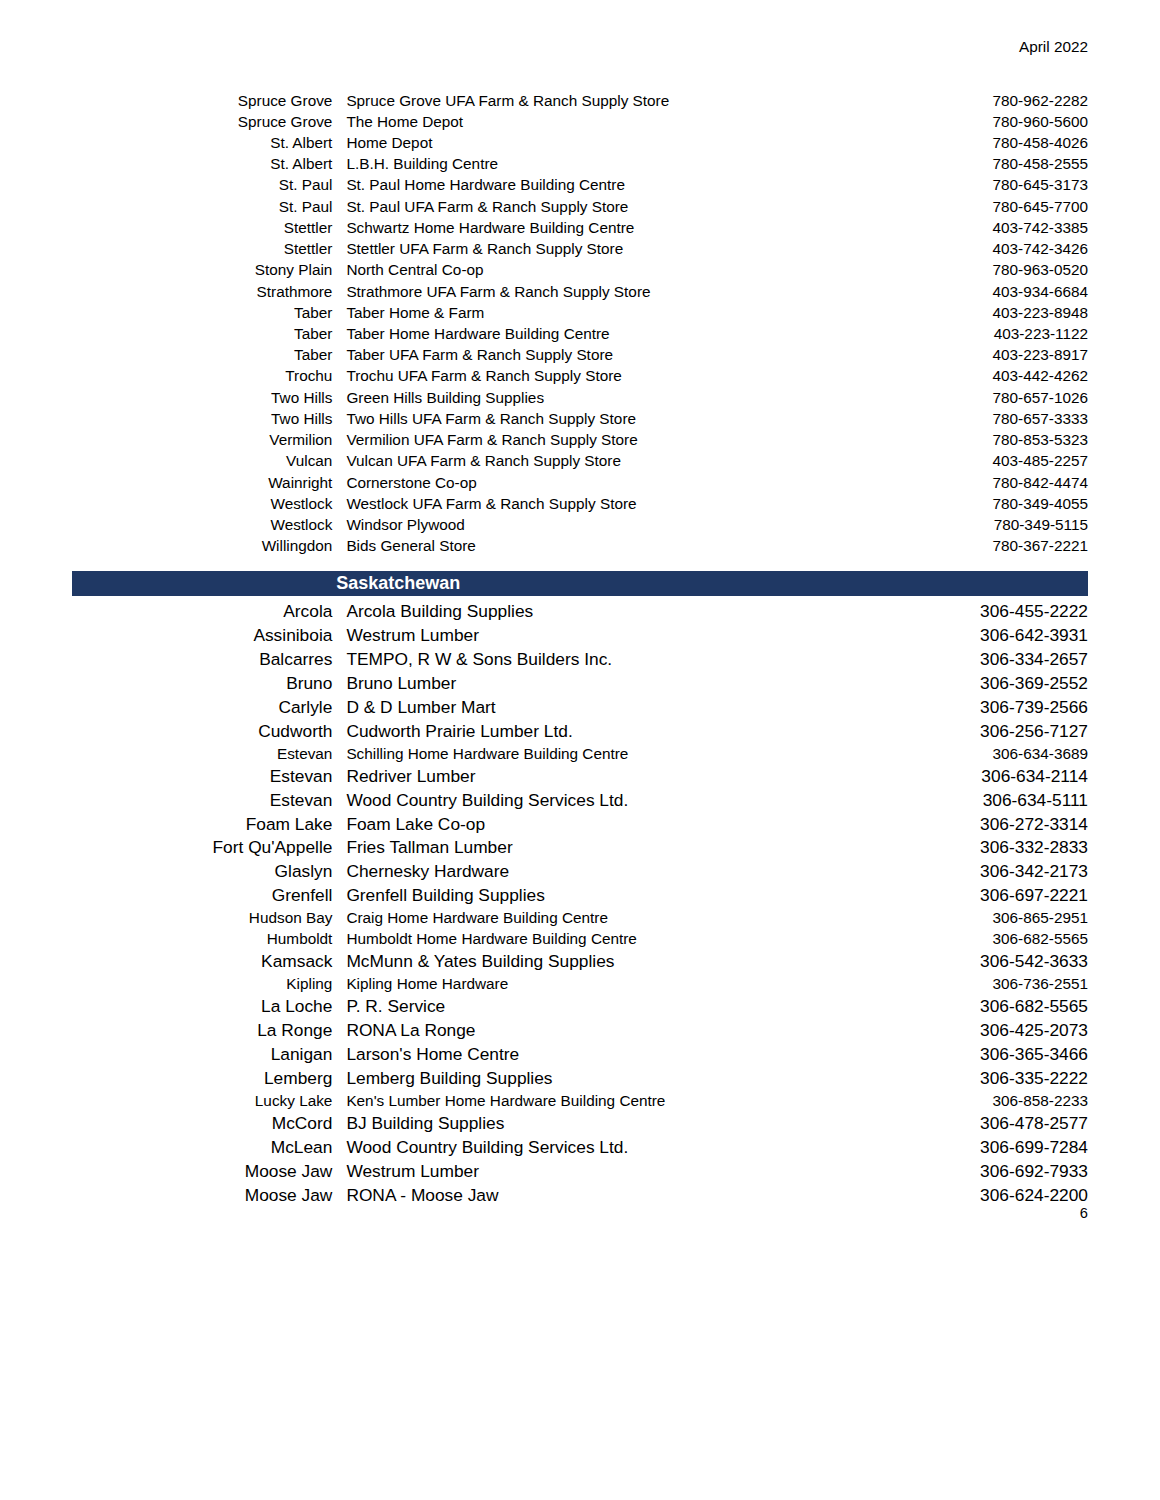April 2022
| Spruce Grove | Spruce Grove UFA Farm & Ranch Supply Store | 780-962-2282 |
| Spruce Grove | The Home Depot | 780-960-5600 |
| St. Albert | Home Depot | 780-458-4026 |
| St. Albert | L.B.H. Building Centre | 780-458-2555 |
| St. Paul | St. Paul Home Hardware Building Centre | 780-645-3173 |
| St. Paul | St. Paul UFA Farm & Ranch Supply Store | 780-645-7700 |
| Stettler | Schwartz Home Hardware Building Centre | 403-742-3385 |
| Stettler | Stettler UFA Farm & Ranch Supply Store | 403-742-3426 |
| Stony Plain | North Central Co-op | 780-963-0520 |
| Strathmore | Strathmore UFA Farm & Ranch Supply Store | 403-934-6684 |
| Taber | Taber Home & Farm | 403-223-8948 |
| Taber | Taber Home Hardware Building Centre | 403-223-1122 |
| Taber | Taber UFA Farm & Ranch Supply Store | 403-223-8917 |
| Trochu | Trochu UFA Farm & Ranch Supply Store | 403-442-4262 |
| Two Hills | Green Hills Building Supplies | 780-657-1026 |
| Two Hills | Two Hills UFA Farm & Ranch Supply Store | 780-657-3333 |
| Vermilion | Vermilion UFA Farm & Ranch Supply Store | 780-853-5323 |
| Vulcan | Vulcan UFA Farm & Ranch Supply Store | 403-485-2257 |
| Wainright | Cornerstone Co-op | 780-842-4474 |
| Westlock | Westlock UFA Farm & Ranch Supply Store | 780-349-4055 |
| Westlock | Windsor Plywood | 780-349-5115 |
| Willingdon | Bids General Store | 780-367-2221 |
Saskatchewan
| Arcola | Arcola Building Supplies | 306-455-2222 |
| Assiniboia | Westrum Lumber | 306-642-3931 |
| Balcarres | TEMPO, R W & Sons Builders Inc. | 306-334-2657 |
| Bruno | Bruno Lumber | 306-369-2552 |
| Carlyle | D & D Lumber Mart | 306-739-2566 |
| Cudworth | Cudworth Prairie Lumber Ltd. | 306-256-7127 |
| Estevan | Schilling Home Hardware Building Centre | 306-634-3689 |
| Estevan | Redriver Lumber | 306-634-2114 |
| Estevan | Wood Country Building Services Ltd. | 306-634-5111 |
| Foam Lake | Foam Lake Co-op | 306-272-3314 |
| Fort Qu'Appelle | Fries Tallman Lumber | 306-332-2833 |
| Glaslyn | Chernesky Hardware | 306-342-2173 |
| Grenfell | Grenfell Building Supplies | 306-697-2221 |
| Hudson Bay | Craig Home Hardware Building Centre | 306-865-2951 |
| Humboldt | Humboldt Home Hardware Building Centre | 306-682-5565 |
| Kamsack | McMunn & Yates Building Supplies | 306-542-3633 |
| Kipling | Kipling Home Hardware | 306-736-2551 |
| La Loche | P. R. Service | 306-682-5565 |
| La Ronge | RONA La Ronge | 306-425-2073 |
| Lanigan | Larson's Home Centre | 306-365-3466 |
| Lemberg | Lemberg Building Supplies | 306-335-2222 |
| Lucky Lake | Ken's Lumber Home Hardware Building Centre | 306-858-2233 |
| McCord | BJ Building Supplies | 306-478-2577 |
| McLean | Wood Country Building Services Ltd. | 306-699-7284 |
| Moose Jaw | Westrum Lumber | 306-692-7933 |
| Moose Jaw | RONA - Moose Jaw | 306-624-2200 |
6